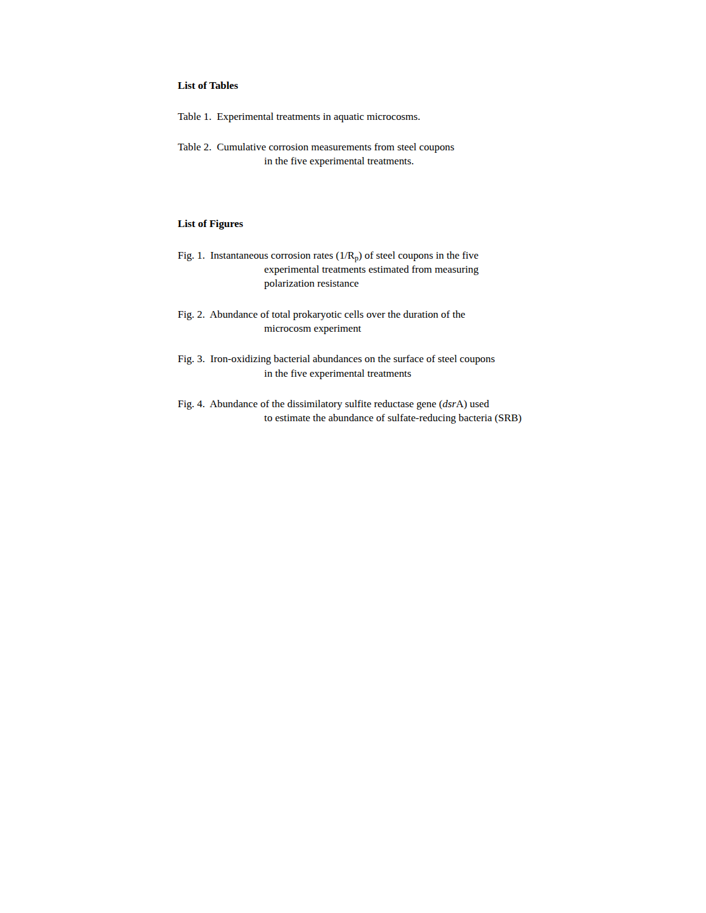List of Tables
Table 1. Experimental treatments in aquatic microcosms.
Table 2. Cumulative corrosion measurements from steel coupons in the five experimental treatments.
List of Figures
Fig. 1. Instantaneous corrosion rates (1/Rp) of steel coupons in the five experimental treatments estimated from measuring polarization resistance
Fig. 2. Abundance of total prokaryotic cells over the duration of the microcosm experiment
Fig. 3. Iron-oxidizing bacterial abundances on the surface of steel coupons in the five experimental treatments
Fig. 4. Abundance of the dissimilatory sulfite reductase gene (dsr A) used to estimate the abundance of sulfate-reducing bacteria (SRB)